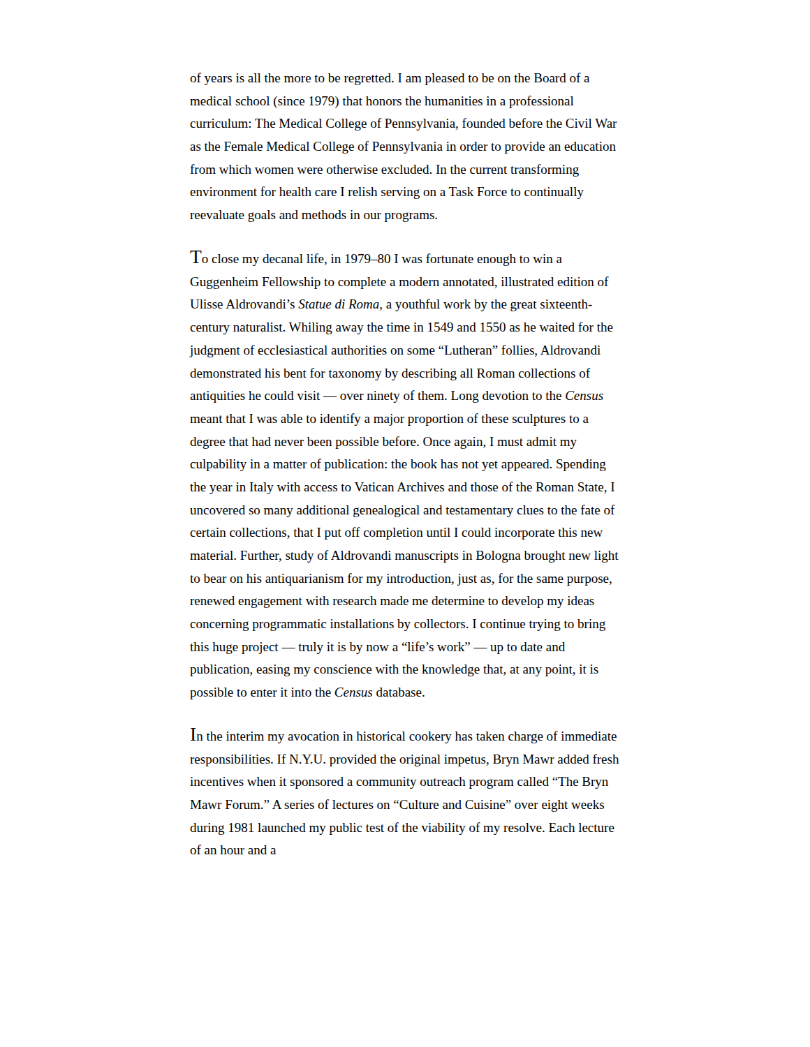of years is all the more to be regretted. I am pleased to be on the Board of a medical school (since 1979) that honors the humanities in a professional curriculum: The Medical College of Pennsylvania, founded before the Civil War as the Female Medical College of Pennsylvania in order to provide an education from which women were otherwise excluded. In the current transforming environment for health care I relish serving on a Task Force to continually reevaluate goals and methods in our programs.
To close my decanal life, in 1979–80 I was fortunate enough to win a Guggenheim Fellowship to complete a modern annotated, illustrated edition of Ulisse Aldrovandi’s Statue di Roma, a youthful work by the great sixteenth-century naturalist. Whiling away the time in 1549 and 1550 as he waited for the judgment of ecclesiastical authorities on some “Lutheran” follies, Aldrovandi demonstrated his bent for taxonomy by describing all Roman collections of antiquities he could visit — over ninety of them. Long devotion to the Census meant that I was able to identify a major proportion of these sculptures to a degree that had never been possible before. Once again, I must admit my culpability in a matter of publication: the book has not yet appeared. Spending the year in Italy with access to Vatican Archives and those of the Roman State, I uncovered so many additional genealogical and testamentary clues to the fate of certain collections, that I put off completion until I could incorporate this new material. Further, study of Aldrovandi manuscripts in Bologna brought new light to bear on his antiquarianism for my introduction, just as, for the same purpose, renewed engagement with research made me determine to develop my ideas concerning programmatic installations by collectors. I continue trying to bring this huge project — truly it is by now a “life’s work” — up to date and publication, easing my conscience with the knowledge that, at any point, it is possible to enter it into the Census database.
In the interim my avocation in historical cookery has taken charge of immediate responsibilities. If N.Y.U. provided the original impetus, Bryn Mawr added fresh incentives when it sponsored a community outreach program called “The Bryn Mawr Forum.” A series of lectures on “Culture and Cuisine” over eight weeks during 1981 launched my public test of the viability of my resolve. Each lecture of an hour and a